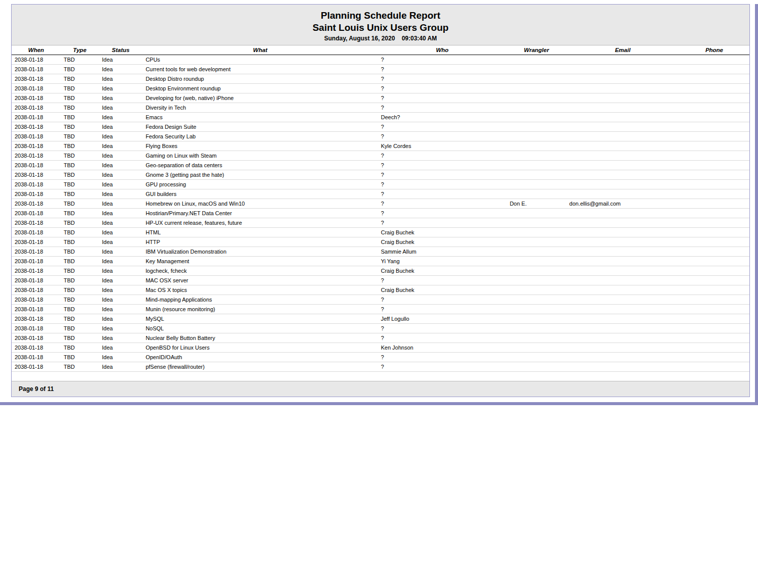Planning Schedule Report
Saint Louis Unix Users Group
Sunday, August 16, 2020 09:03:40 AM
| When | Type | Status | What | Who | Wrangler | Email | Phone |
| --- | --- | --- | --- | --- | --- | --- | --- |
| 2038-01-18 | TBD | Idea | CPUs | ? | | | |
| 2038-01-18 | TBD | Idea | Current tools for web development | ? | | | |
| 2038-01-18 | TBD | Idea | Desktop Distro roundup | ? | | | |
| 2038-01-18 | TBD | Idea | Desktop Environment roundup | ? | | | |
| 2038-01-18 | TBD | Idea | Developing for (web, native) iPhone | ? | | | |
| 2038-01-18 | TBD | Idea | Diversity in Tech | ? | | | |
| 2038-01-18 | TBD | Idea | Emacs | Deech? | | | |
| 2038-01-18 | TBD | Idea | Fedora Design Suite | ? | | | |
| 2038-01-18 | TBD | Idea | Fedora Security Lab | ? | | | |
| 2038-01-18 | TBD | Idea | Flying Boxes | Kyle Cordes | | | |
| 2038-01-18 | TBD | Idea | Gaming on Linux with Steam | ? | | | |
| 2038-01-18 | TBD | Idea | Geo-separation of data centers | ? | | | |
| 2038-01-18 | TBD | Idea | Gnome 3 (getting past the hate) | ? | | | |
| 2038-01-18 | TBD | Idea | GPU processing | ? | | | |
| 2038-01-18 | TBD | Idea | GUI builders | ? | | | |
| 2038-01-18 | TBD | Idea | Homebrew on Linux, macOS and Win10 | ? | Don E. | don.ellis@gmail.com | |
| 2038-01-18 | TBD | Idea | Hostirian/Primary.NET Data Center | ? | | | |
| 2038-01-18 | TBD | Idea | HP-UX current release, features, future | ? | | | |
| 2038-01-18 | TBD | Idea | HTML | Craig Buchek | | | |
| 2038-01-18 | TBD | Idea | HTTP | Craig Buchek | | | |
| 2038-01-18 | TBD | Idea | IBM Virtualization Demonstration | Sammie Allum | | | |
| 2038-01-18 | TBD | Idea | Key Management | Yi Yang | | | |
| 2038-01-18 | TBD | Idea | logcheck, fcheck | Craig Buchek | | | |
| 2038-01-18 | TBD | Idea | MAC OSX server | ? | | | |
| 2038-01-18 | TBD | Idea | Mac OS X topics | Craig Buchek | | | |
| 2038-01-18 | TBD | Idea | Mind-mapping Applications | ? | | | |
| 2038-01-18 | TBD | Idea | Munin (resource monitoring) | ? | | | |
| 2038-01-18 | TBD | Idea | MySQL | Jeff Logullo | | | |
| 2038-01-18 | TBD | Idea | NoSQL | ? | | | |
| 2038-01-18 | TBD | Idea | Nuclear Belly Button Battery | ? | | | |
| 2038-01-18 | TBD | Idea | OpenBSD for Linux Users | Ken Johnson | | | |
| 2038-01-18 | TBD | Idea | OpenID/OAuth | ? | | | |
| 2038-01-18 | TBD | Idea | pfSense (firewall/router) | ? | | | |
Page 9 of 11